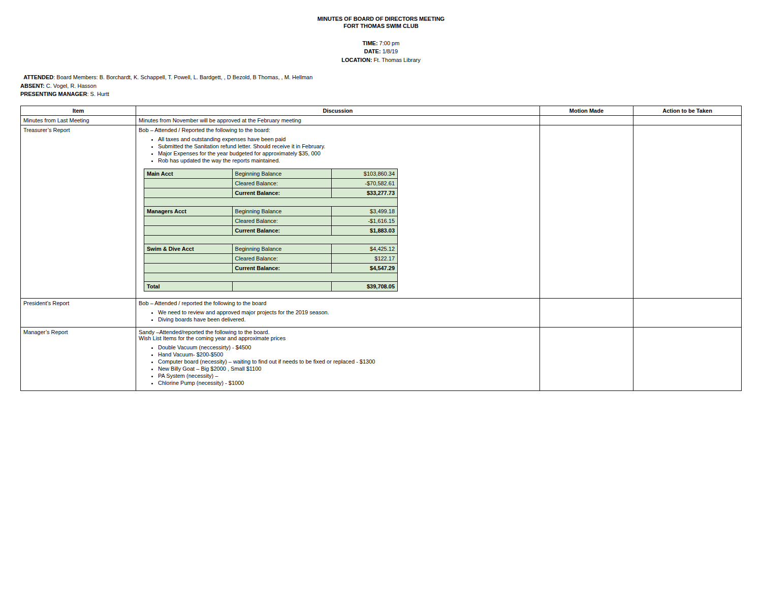MINUTES OF BOARD OF DIRECTORS MEETING
FORT THOMAS SWIM CLUB
TIME: 7:00 pm
DATE: 1/8/19
LOCATION: Ft. Thomas Library
ATTENDED: Board Members: B. Borchardt, K. Schappell, T. Powell, L. Bardgett, , D Bezold, B Thomas, , M. Hellman
ABSENT: C. Vogel, R. Hasson
PRESENTING MANAGER: S. Hurtt
| Item | Discussion | Motion Made | Action to be Taken |
| --- | --- | --- | --- |
| Minutes from Last Meeting | Minutes from November will be approved at the February meeting | | |
| Treasurer’s Report | Bob – Attended / Reported the following to the board: All taxes and outstanding expenses have been paid Submitted the Sanitation refund letter. Should receive it in February. Major Expenses for the year budgeted for approximately $35, 000 Rob has updated the way the reports maintained. / Main Acct / Beginning Balance / $103,860.34 / / / Cleared Balance: / -$70,582.61 / / / Current Balance: / $33,277.73 / / Managers Acct / Beginning Balance / $3,499.18 / / / Cleared Balance: / -$1,616.15 / / / Current Balance: / $1,883.03 / / Swim & Dive Acct / Beginning Balance / $4,425.12 / / / Cleared Balance: / $122.17 / / / Current Balance: / $4,547.29 / / Total / / $39,708.05 / | | |
| President’s Report | Bob – Attended / reported the following to the board We need to review and approved major projects for the 2019 season. Diving boards have been delivered. | | |
| Manager’s Report | Sandy –Attended/reported the following to the board. Wish List Items for the coming year and approximate prices Double Vacuum (neccessirty) - $4500 Hand Vacuum- $200-$500 Computer board (necessity) – waiting to find out if needs to be fixed or replaced - $1300 New Billy Goat – Big $2000 , Small $1100 PA System (necessity) – Chlorine Pump (necessity) - $1000 | | |